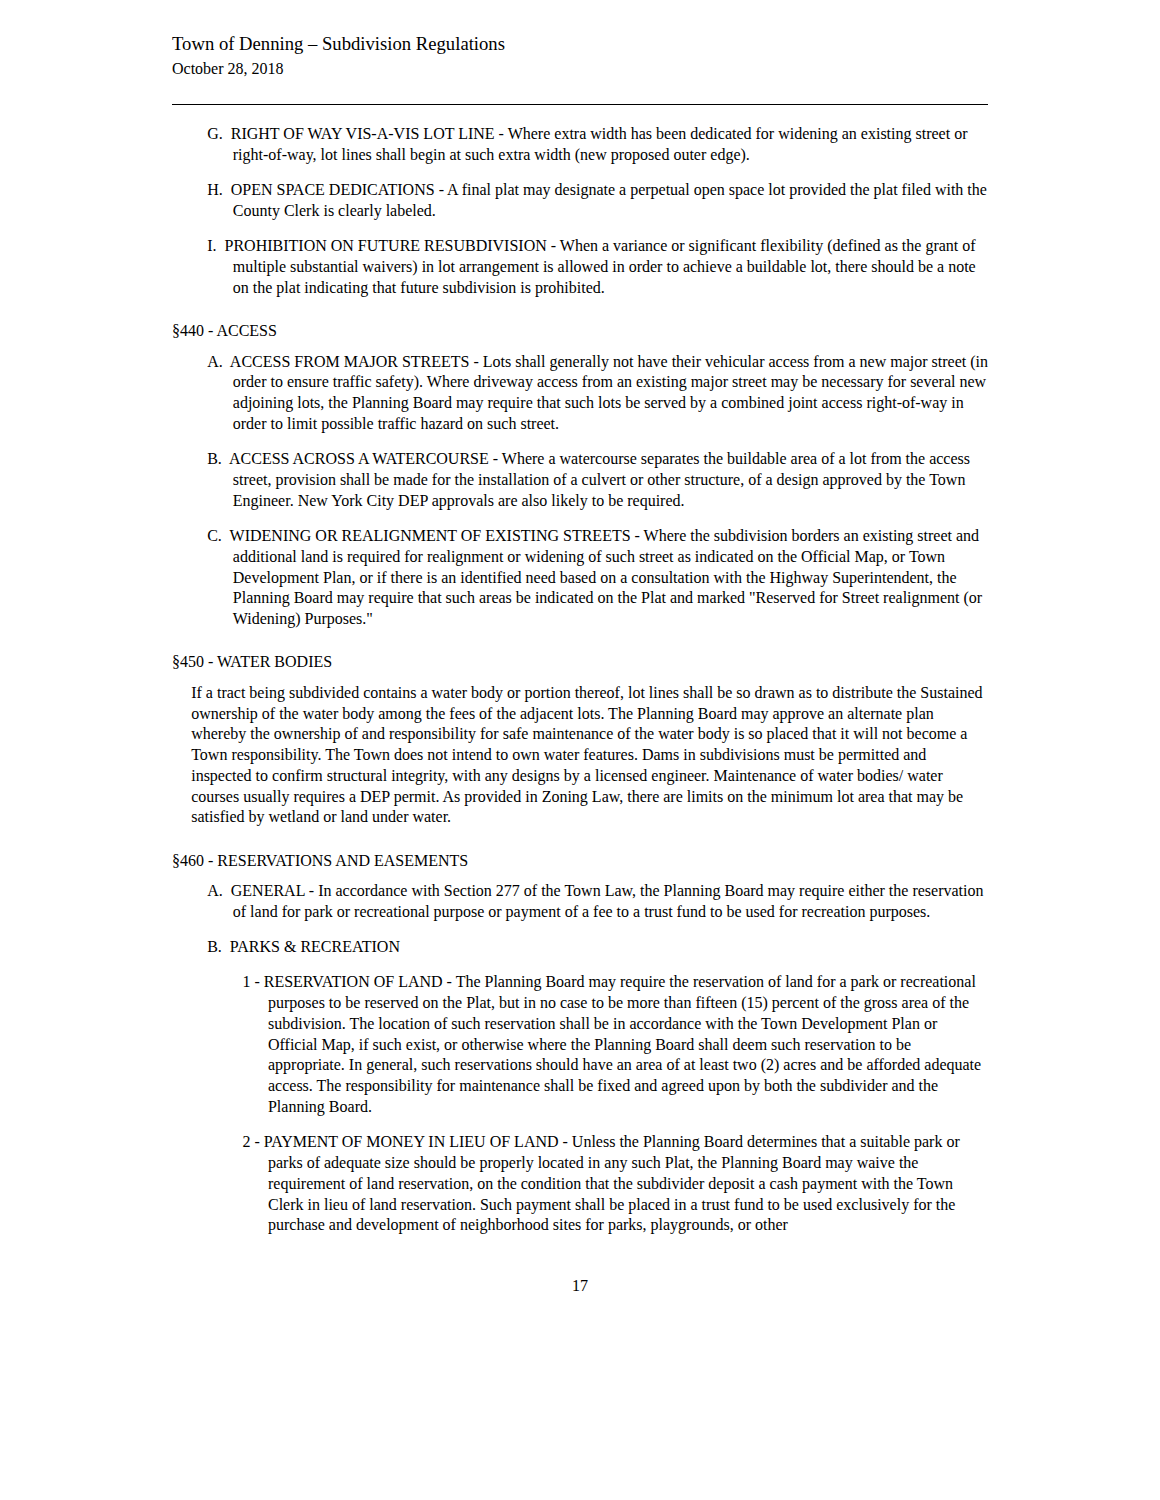Town of Denning – Subdivision Regulations
October 28, 2018
G. RIGHT OF WAY VIS-A-VIS LOT LINE - Where extra width has been dedicated for widening an existing street or right-of-way, lot lines shall begin at such extra width (new proposed outer edge).
H. OPEN SPACE DEDICATIONS - A final plat may designate a perpetual open space lot provided the plat filed with the County Clerk is clearly labeled.
I. PROHIBITION ON FUTURE RESUBDIVISION - When a variance or significant flexibility (defined as the grant of multiple substantial waivers) in lot arrangement is allowed in order to achieve a buildable lot, there should be a note on the plat indicating that future subdivision is prohibited.
§440 - ACCESS
A. ACCESS FROM MAJOR STREETS - Lots shall generally not have their vehicular access from a new major street (in order to ensure traffic safety). Where driveway access from an existing major street may be necessary for several new adjoining lots, the Planning Board may require that such lots be served by a combined joint access right-of-way in order to limit possible traffic hazard on such street.
B. ACCESS ACROSS A WATERCOURSE - Where a watercourse separates the buildable area of a lot from the access street, provision shall be made for the installation of a culvert or other structure, of a design approved by the Town Engineer. New York City DEP approvals are also likely to be required.
C. WIDENING OR REALIGNMENT OF EXISTING STREETS - Where the subdivision borders an existing street and additional land is required for realignment or widening of such street as indicated on the Official Map, or Town Development Plan, or if there is an identified need based on a consultation with the Highway Superintendent, the Planning Board may require that such areas be indicated on the Plat and marked "Reserved for Street realignment (or Widening) Purposes."
§450 - WATER BODIES
If a tract being subdivided contains a water body or portion thereof, lot lines shall be so drawn as to distribute the Sustained ownership of the water body among the fees of the adjacent lots. The Planning Board may approve an alternate plan whereby the ownership of and responsibility for safe maintenance of the water body is so placed that it will not become a Town responsibility. The Town does not intend to own water features. Dams in subdivisions must be permitted and inspected to confirm structural integrity, with any designs by a licensed engineer. Maintenance of water bodies/ water courses usually requires a DEP permit. As provided in Zoning Law, there are limits on the minimum lot area that may be satisfied by wetland or land under water.
§460 - RESERVATIONS AND EASEMENTS
A. GENERAL - In accordance with Section 277 of the Town Law, the Planning Board may require either the reservation of land for park or recreational purpose or payment of a fee to a trust fund to be used for recreation purposes.
B. PARKS & RECREATION
1 - RESERVATION OF LAND - The Planning Board may require the reservation of land for a park or recreational purposes to be reserved on the Plat, but in no case to be more than fifteen (15) percent of the gross area of the subdivision. The location of such reservation shall be in accordance with the Town Development Plan or Official Map, if such exist, or otherwise where the Planning Board shall deem such reservation to be appropriate. In general, such reservations should have an area of at least two (2) acres and be afforded adequate access. The responsibility for maintenance shall be fixed and agreed upon by both the subdivider and the Planning Board.
2 - PAYMENT OF MONEY IN LIEU OF LAND - Unless the Planning Board determines that a suitable park or parks of adequate size should be properly located in any such Plat, the Planning Board may waive the requirement of land reservation, on the condition that the subdivider deposit a cash payment with the Town Clerk in lieu of land reservation. Such payment shall be placed in a trust fund to be used exclusively for the purchase and development of neighborhood sites for parks, playgrounds, or other
17